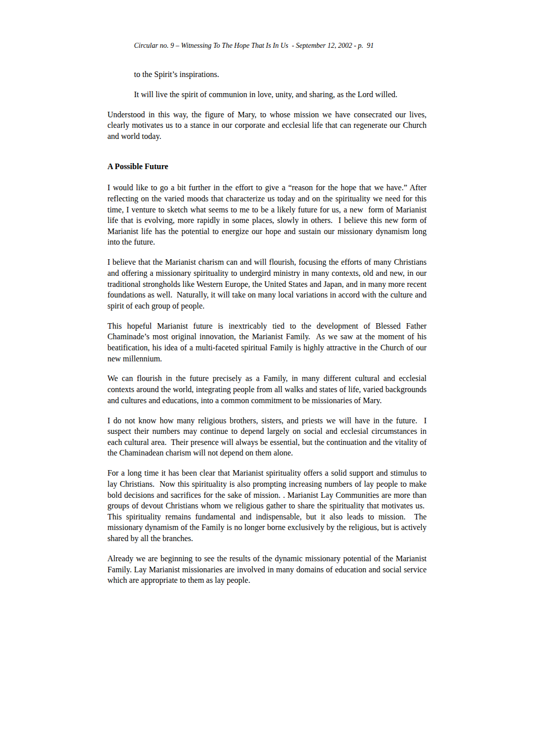Circular no. 9 – Witnessing To The Hope That Is In Us - September 12, 2002 - p. 91
to the Spirit’s inspirations.
It will live the spirit of communion in love, unity, and sharing, as the Lord willed.
Understood in this way, the figure of Mary, to whose mission we have consecrated our lives, clearly motivates us to a stance in our corporate and ecclesial life that can regenerate our Church and world today.
A Possible Future
I would like to go a bit further in the effort to give a “reason for the hope that we have.” After reflecting on the varied moods that characterize us today and on the spirituality we need for this time, I venture to sketch what seems to me to be a likely future for us, a new form of Marianist life that is evolving, more rapidly in some places, slowly in others. I believe this new form of Marianist life has the potential to energize our hope and sustain our missionary dynamism long into the future.
I believe that the Marianist charism can and will flourish, focusing the efforts of many Christians and offering a missionary spirituality to undergird ministry in many contexts, old and new, in our traditional strongholds like Western Europe, the United States and Japan, and in many more recent foundations as well. Naturally, it will take on many local variations in accord with the culture and spirit of each group of people.
This hopeful Marianist future is inextricably tied to the development of Blessed Father Chaminade’s most original innovation, the Marianist Family. As we saw at the moment of his beatification, his idea of a multi-faceted spiritual Family is highly attractive in the Church of our new millennium.
We can flourish in the future precisely as a Family, in many different cultural and ecclesial contexts around the world, integrating people from all walks and states of life, varied backgrounds and cultures and educations, into a common commitment to be missionaries of Mary.
I do not know how many religious brothers, sisters, and priests we will have in the future. I suspect their numbers may continue to depend largely on social and ecclesial circumstances in each cultural area. Their presence will always be essential, but the continuation and the vitality of the Chaminadean charism will not depend on them alone.
For a long time it has been clear that Marianist spirituality offers a solid support and stimulus to lay Christians. Now this spirituality is also prompting increasing numbers of lay people to make bold decisions and sacrifices for the sake of mission. . Marianist Lay Communities are more than groups of devout Christians whom we religious gather to share the spirituality that motivates us. This spirituality remains fundamental and indispensable, but it also leads to mission. The missionary dynamism of the Family is no longer borne exclusively by the religious, but is actively shared by all the branches.
Already we are beginning to see the results of the dynamic missionary potential of the Marianist Family. Lay Marianist missionaries are involved in many domains of education and social service which are appropriate to them as lay people.